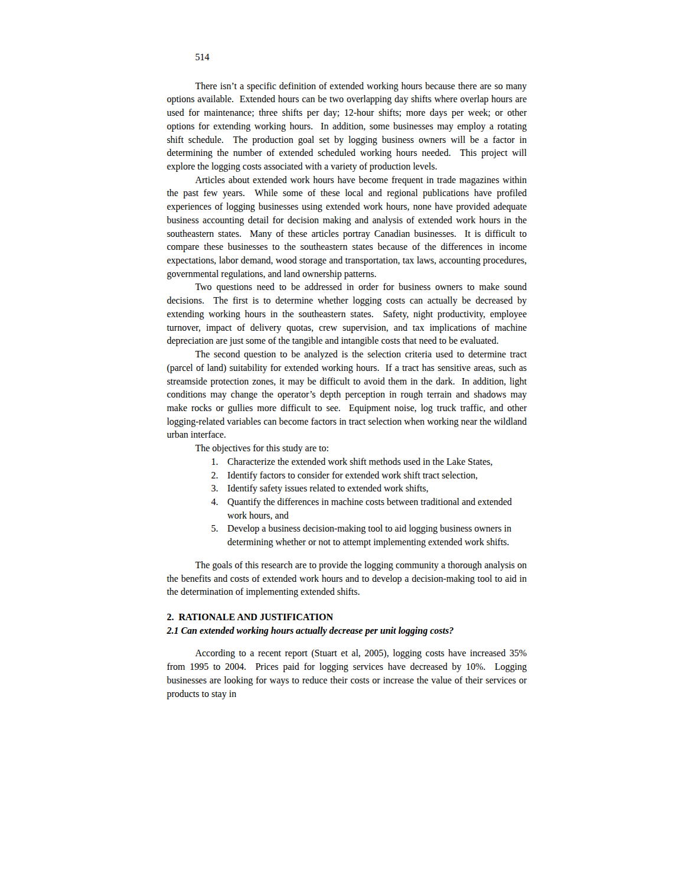514
There isn’t a specific definition of extended working hours because there are so many options available. Extended hours can be two overlapping day shifts where overlap hours are used for maintenance; three shifts per day; 12-hour shifts; more days per week; or other options for extending working hours. In addition, some businesses may employ a rotating shift schedule. The production goal set by logging business owners will be a factor in determining the number of extended scheduled working hours needed. This project will explore the logging costs associated with a variety of production levels.
Articles about extended work hours have become frequent in trade magazines within the past few years. While some of these local and regional publications have profiled experiences of logging businesses using extended work hours, none have provided adequate business accounting detail for decision making and analysis of extended work hours in the southeastern states. Many of these articles portray Canadian businesses. It is difficult to compare these businesses to the southeastern states because of the differences in income expectations, labor demand, wood storage and transportation, tax laws, accounting procedures, governmental regulations, and land ownership patterns.
Two questions need to be addressed in order for business owners to make sound decisions. The first is to determine whether logging costs can actually be decreased by extending working hours in the southeastern states. Safety, night productivity, employee turnover, impact of delivery quotas, crew supervision, and tax implications of machine depreciation are just some of the tangible and intangible costs that need to be evaluated.
The second question to be analyzed is the selection criteria used to determine tract (parcel of land) suitability for extended working hours. If a tract has sensitive areas, such as streamside protection zones, it may be difficult to avoid them in the dark. In addition, light conditions may change the operator’s depth perception in rough terrain and shadows may make rocks or gullies more difficult to see. Equipment noise, log truck traffic, and other logging-related variables can become factors in tract selection when working near the wildland urban interface.
The objectives for this study are to:
Characterize the extended work shift methods used in the Lake States,
Identify factors to consider for extended work shift tract selection,
Identify safety issues related to extended work shifts,
Quantify the differences in machine costs between traditional and extended work hours, and
Develop a business decision-making tool to aid logging business owners in determining whether or not to attempt implementing extended work shifts.
The goals of this research are to provide the logging community a thorough analysis on the benefits and costs of extended work hours and to develop a decision-making tool to aid in the determination of implementing extended shifts.
2. Rationale and Justification
2.1 Can extended working hours actually decrease per unit logging costs?
According to a recent report (Stuart et al, 2005), logging costs have increased 35% from 1995 to 2004. Prices paid for logging services have decreased by 10%. Logging businesses are looking for ways to reduce their costs or increase the value of their services or products to stay in